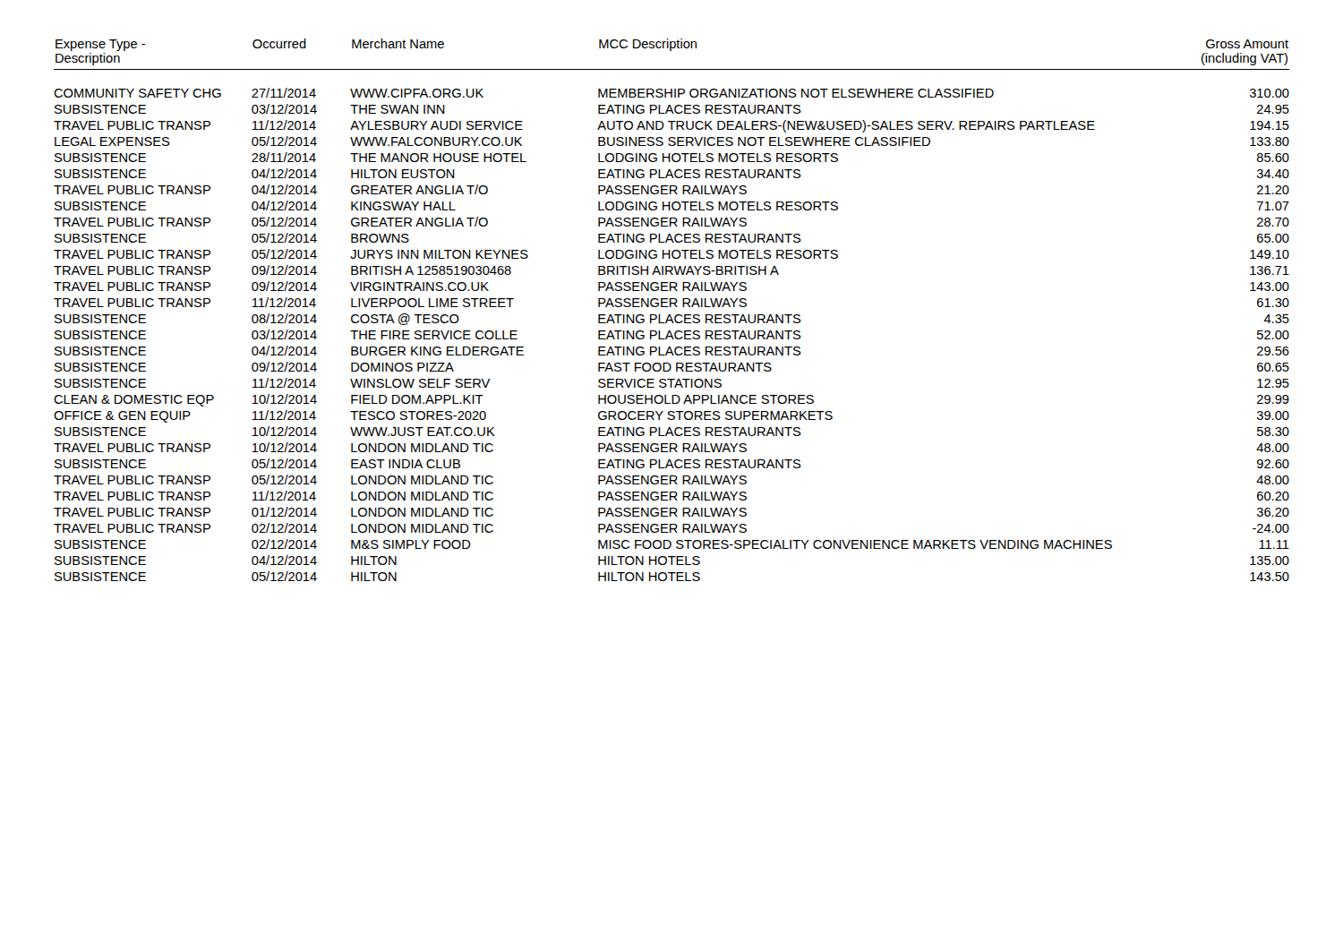| Expense Type - Description | Occurred | Merchant Name | MCC Description | Gross Amount (including VAT) |
| --- | --- | --- | --- | --- |
| COMMUNITY SAFETY CHG | 27/11/2014 | WWW.CIPFA.ORG.UK | MEMBERSHIP ORGANIZATIONS NOT ELSEWHERE CLASSIFIED | 310.00 |
| SUBSISTENCE | 03/12/2014 | THE SWAN INN | EATING PLACES RESTAURANTS | 24.95 |
| TRAVEL PUBLIC TRANSP | 11/12/2014 | AYLESBURY AUDI SERVICE | AUTO AND TRUCK DEALERS-(NEW&USED)-SALES SERV. REPAIRS PARTLEASE | 194.15 |
| LEGAL EXPENSES | 05/12/2014 | WWW.FALCONBURY.CO.UK | BUSINESS SERVICES NOT ELSEWHERE CLASSIFIED | 133.80 |
| SUBSISTENCE | 28/11/2014 | THE MANOR HOUSE HOTEL | LODGING HOTELS MOTELS RESORTS | 85.60 |
| SUBSISTENCE | 04/12/2014 | HILTON EUSTON | EATING PLACES RESTAURANTS | 34.40 |
| TRAVEL PUBLIC TRANSP | 04/12/2014 | GREATER ANGLIA T/O | PASSENGER RAILWAYS | 21.20 |
| SUBSISTENCE | 04/12/2014 | KINGSWAY HALL | LODGING HOTELS MOTELS RESORTS | 71.07 |
| TRAVEL PUBLIC TRANSP | 05/12/2014 | GREATER ANGLIA T/O | PASSENGER RAILWAYS | 28.70 |
| SUBSISTENCE | 05/12/2014 | BROWNS | EATING PLACES RESTAURANTS | 65.00 |
| TRAVEL PUBLIC TRANSP | 05/12/2014 | JURYS INN MILTON KEYNES | LODGING HOTELS MOTELS RESORTS | 149.10 |
| TRAVEL PUBLIC TRANSP | 09/12/2014 | BRITISH A 1258519030468 | BRITISH AIRWAYS-BRITISH A | 136.71 |
| TRAVEL PUBLIC TRANSP | 09/12/2014 | VIRGINTRAINS.CO.UK | PASSENGER RAILWAYS | 143.00 |
| TRAVEL PUBLIC TRANSP | 11/12/2014 | LIVERPOOL LIME STREET | PASSENGER RAILWAYS | 61.30 |
| SUBSISTENCE | 08/12/2014 | COSTA @ TESCO | EATING PLACES RESTAURANTS | 4.35 |
| SUBSISTENCE | 03/12/2014 | THE FIRE SERVICE COLLE | EATING PLACES RESTAURANTS | 52.00 |
| SUBSISTENCE | 04/12/2014 | BURGER KING ELDERGATE | EATING PLACES RESTAURANTS | 29.56 |
| SUBSISTENCE | 09/12/2014 | DOMINOS PIZZA | FAST FOOD RESTAURANTS | 60.65 |
| SUBSISTENCE | 11/12/2014 | WINSLOW SELF SERV | SERVICE STATIONS | 12.95 |
| CLEAN & DOMESTIC EQP | 10/12/2014 | FIELD DOM.APPL.KIT | HOUSEHOLD APPLIANCE STORES | 29.99 |
| OFFICE & GEN EQUIP | 11/12/2014 | TESCO STORES-2020 | GROCERY STORES SUPERMARKETS | 39.00 |
| SUBSISTENCE | 10/12/2014 | WWW.JUST EAT.CO.UK | EATING PLACES RESTAURANTS | 58.30 |
| TRAVEL PUBLIC TRANSP | 10/12/2014 | LONDON MIDLAND TIC | PASSENGER RAILWAYS | 48.00 |
| SUBSISTENCE | 05/12/2014 | EAST INDIA CLUB | EATING PLACES RESTAURANTS | 92.60 |
| TRAVEL PUBLIC TRANSP | 05/12/2014 | LONDON MIDLAND TIC | PASSENGER RAILWAYS | 48.00 |
| TRAVEL PUBLIC TRANSP | 11/12/2014 | LONDON MIDLAND TIC | PASSENGER RAILWAYS | 60.20 |
| TRAVEL PUBLIC TRANSP | 01/12/2014 | LONDON MIDLAND TIC | PASSENGER RAILWAYS | 36.20 |
| TRAVEL PUBLIC TRANSP | 02/12/2014 | LONDON MIDLAND TIC | PASSENGER RAILWAYS | -24.00 |
| SUBSISTENCE | 02/12/2014 | M&S SIMPLY FOOD | MISC FOOD STORES-SPECIALITY CONVENIENCE MARKETS VENDING MACHINES | 11.11 |
| SUBSISTENCE | 04/12/2014 | HILTON | HILTON HOTELS | 135.00 |
| SUBSISTENCE | 05/12/2014 | HILTON | HILTON HOTELS | 143.50 |